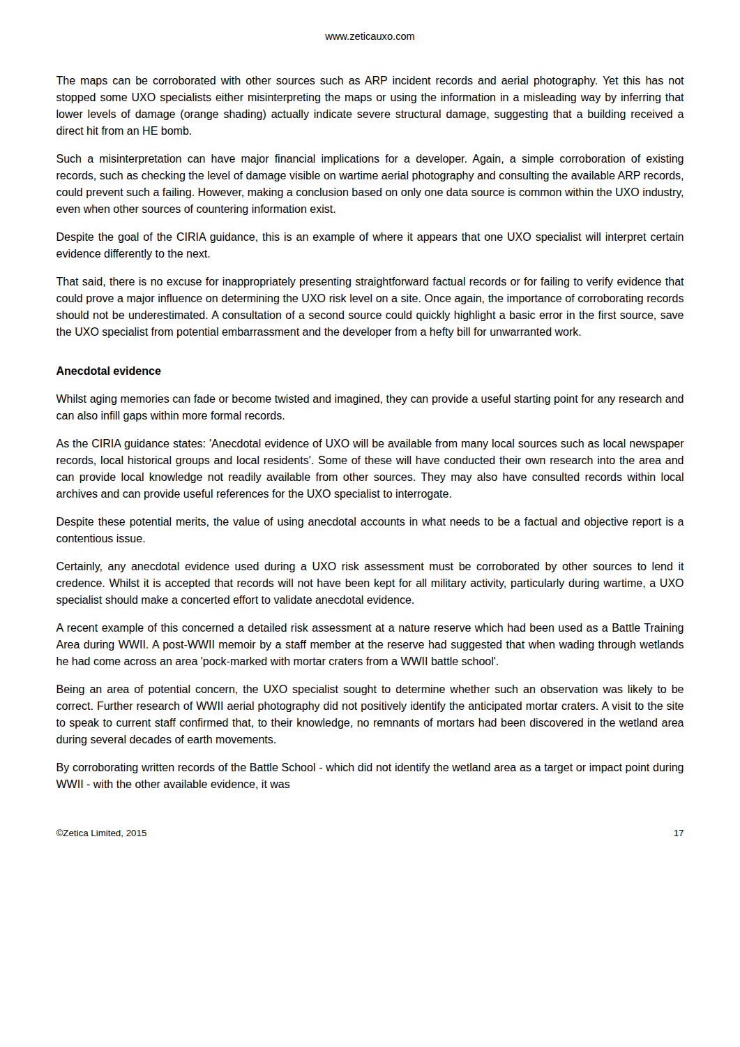www.zeticauxo.com
The maps can be corroborated with other sources such as ARP incident records and aerial photography. Yet this has not stopped some UXO specialists either misinterpreting the maps or using the information in a misleading way by inferring that lower levels of damage (orange shading) actually indicate severe structural damage, suggesting that a building received a direct hit from an HE bomb.
Such a misinterpretation can have major financial implications for a developer. Again, a simple corroboration of existing records, such as checking the level of damage visible on wartime aerial photography and consulting the available ARP records, could prevent such a failing. However, making a conclusion based on only one data source is common within the UXO industry, even when other sources of countering information exist.
Despite the goal of the CIRIA guidance, this is an example of where it appears that one UXO specialist will interpret certain evidence differently to the next.
That said, there is no excuse for inappropriately presenting straightforward factual records or for failing to verify evidence that could prove a major influence on determining the UXO risk level on a site. Once again, the importance of corroborating records should not be underestimated. A consultation of a second source could quickly highlight a basic error in the first source, save the UXO specialist from potential embarrassment and the developer from a hefty bill for unwarranted work.
Anecdotal evidence
Whilst aging memories can fade or become twisted and imagined, they can provide a useful starting point for any research and can also infill gaps within more formal records.
As the CIRIA guidance states: 'Anecdotal evidence of UXO will be available from many local sources such as local newspaper records, local historical groups and local residents'. Some of these will have conducted their own research into the area and can provide local knowledge not readily available from other sources. They may also have consulted records within local archives and can provide useful references for the UXO specialist to interrogate.
Despite these potential merits, the value of using anecdotal accounts in what needs to be a factual and objective report is a contentious issue.
Certainly, any anecdotal evidence used during a UXO risk assessment must be corroborated by other sources to lend it credence. Whilst it is accepted that records will not have been kept for all military activity, particularly during wartime, a UXO specialist should make a concerted effort to validate anecdotal evidence.
A recent example of this concerned a detailed risk assessment at a nature reserve which had been used as a Battle Training Area during WWII. A post-WWII memoir by a staff member at the reserve had suggested that when wading through wetlands he had come across an area 'pock-marked with mortar craters from a WWII battle school'.
Being an area of potential concern, the UXO specialist sought to determine whether such an observation was likely to be correct. Further research of WWII aerial photography did not positively identify the anticipated mortar craters. A visit to the site to speak to current staff confirmed that, to their knowledge, no remnants of mortars had been discovered in the wetland area during several decades of earth movements.
By corroborating written records of the Battle School - which did not identify the wetland area as a target or impact point during WWII - with the other available evidence, it was
©Zetica Limited, 2015 17